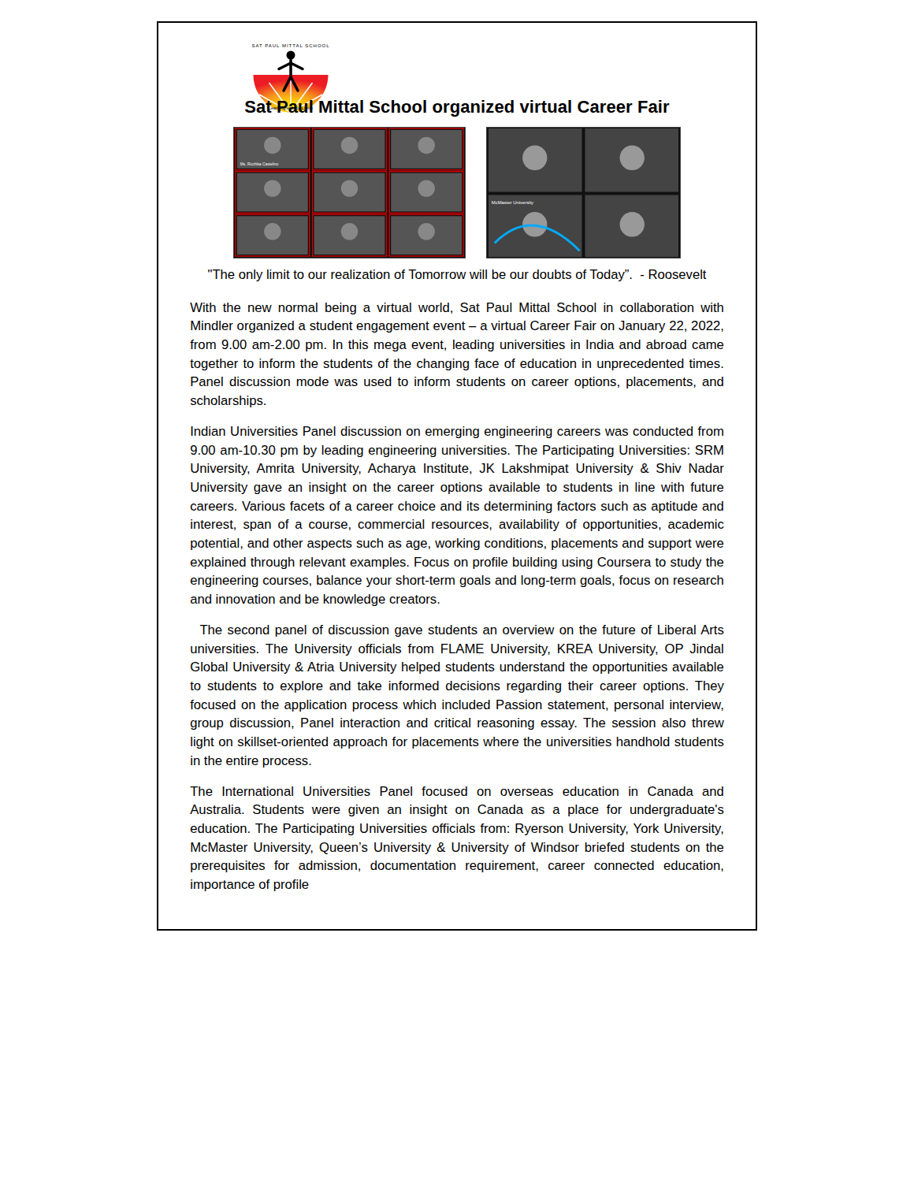Sat Paul Mittal School organized virtual Career Fair
"The only limit to our realization of Tomorrow will be our doubts of Today”. - Roosevelt
With the new normal being a virtual world, Sat Paul Mittal School in collaboration with Mindler organized a student engagement event – a virtual Career Fair on January 22, 2022, from 9.00 am-2.00 pm. In this mega event, leading universities in India and abroad came together to inform the students of the changing face of education in unprecedented times. Panel discussion mode was used to inform students on career options, placements, and scholarships.
Indian Universities Panel discussion on emerging engineering careers was conducted from 9.00 am-10.30 pm by leading engineering universities. The Participating Universities: SRM University, Amrita University, Acharya Institute, JK Lakshmipat University & Shiv Nadar University gave an insight on the career options available to students in line with future careers. Various facets of a career choice and its determining factors such as aptitude and interest, span of a course, commercial resources, availability of opportunities, academic potential, and other aspects such as age, working conditions, placements and support were explained through relevant examples. Focus on profile building using Coursera to study the engineering courses, balance your short-term goals and long-term goals, focus on research and innovation and be knowledge creators.
The second panel of discussion gave students an overview on the future of Liberal Arts universities. The University officials from FLAME University, KREA University, OP Jindal Global University & Atria University helped students understand the opportunities available to students to explore and take informed decisions regarding their career options. They focused on the application process which included Passion statement, personal interview, group discussion, Panel interaction and critical reasoning essay. The session also threw light on skillset-oriented approach for placements where the universities handhold students in the entire process.
The International Universities Panel focused on overseas education in Canada and Australia. Students were given an insight on Canada as a place for undergraduate's education. The Participating Universities officials from: Ryerson University, York University, McMaster University, Queen’s University & University of Windsor briefed students on the prerequisites for admission, documentation requirement, career connected education, importance of profile